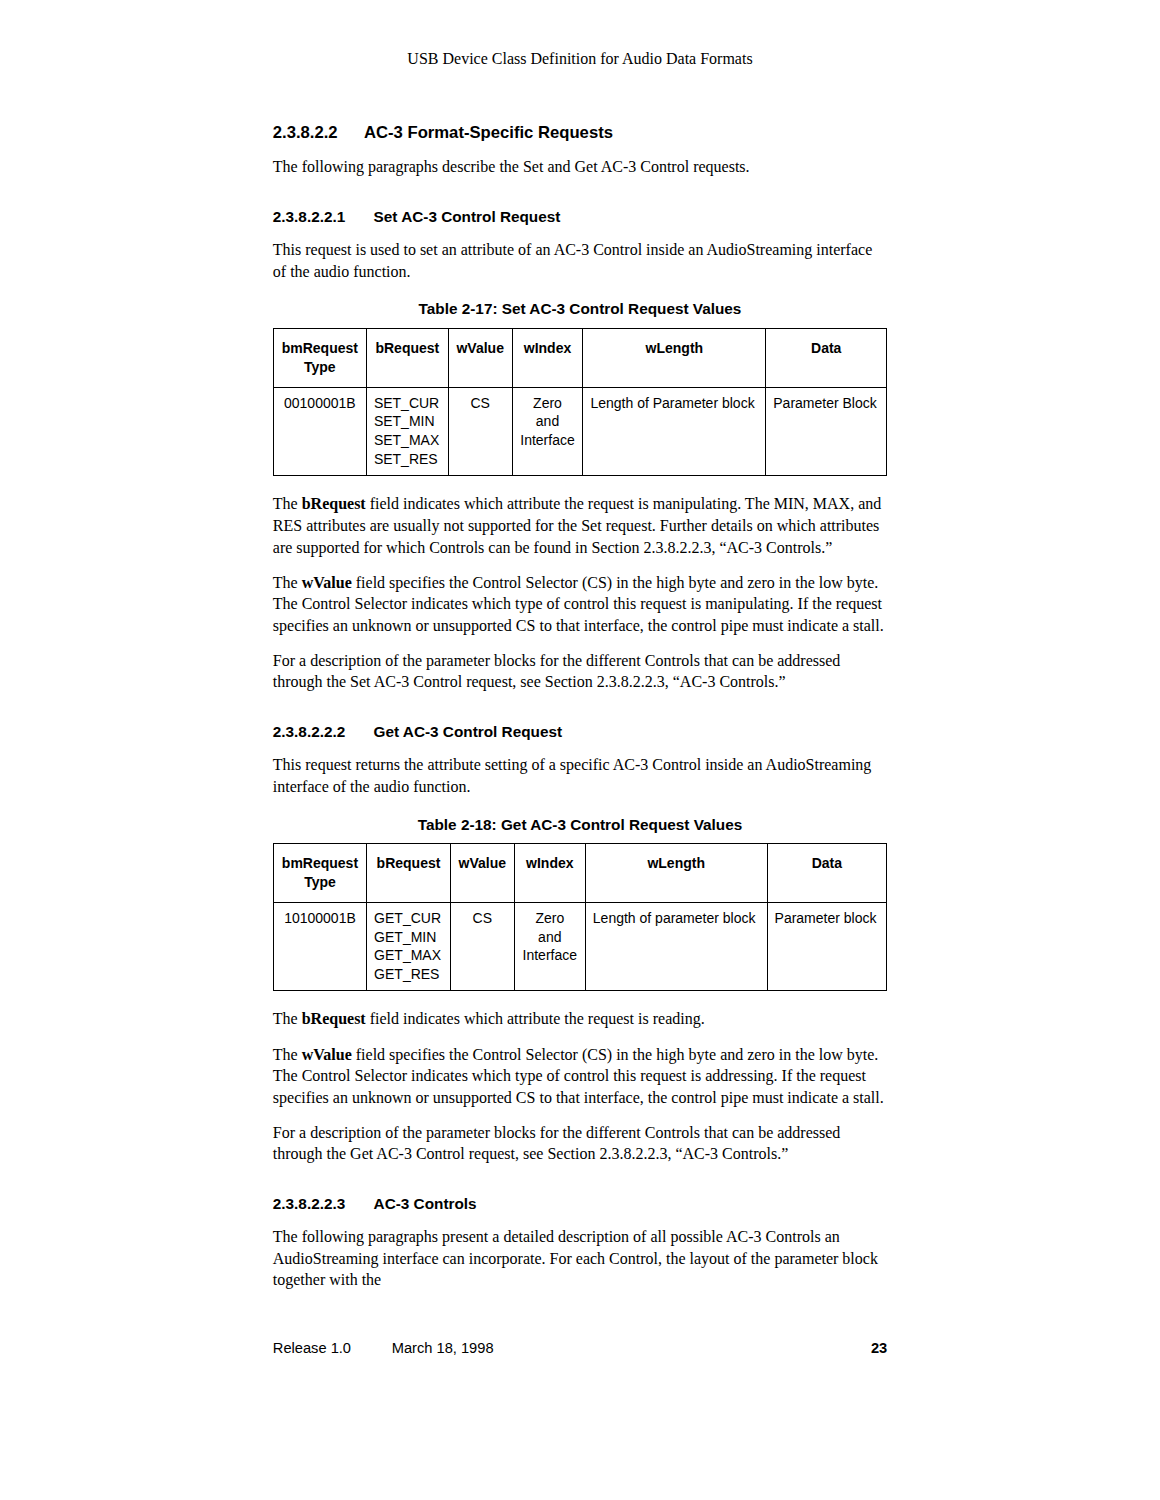USB Device Class Definition for Audio Data Formats
2.3.8.2.2 AC-3 Format-Specific Requests
The following paragraphs describe the Set and Get AC-3 Control requests.
2.3.8.2.2.1 Set AC-3 Control Request
This request is used to set an attribute of an AC-3 Control inside an AudioStreaming interface of the audio function.
Table 2-17: Set AC-3 Control Request Values
| bmRequest Type | bRequest | wValue | wIndex | wLength | Data |
| --- | --- | --- | --- | --- | --- |
| 00100001B | SET_CUR SET_MIN SET_MAX SET_RES | CS | Zero and Interface | Length of Parameter block | Parameter Block |
The bRequest field indicates which attribute the request is manipulating. The MIN, MAX, and RES attributes are usually not supported for the Set request. Further details on which attributes are supported for which Controls can be found in Section 2.3.8.2.2.3, “AC-3 Controls.”
The wValue field specifies the Control Selector (CS) in the high byte and zero in the low byte. The Control Selector indicates which type of control this request is manipulating. If the request specifies an unknown or unsupported CS to that interface, the control pipe must indicate a stall.
For a description of the parameter blocks for the different Controls that can be addressed through the Set AC-3 Control request, see Section 2.3.8.2.2.3, “AC-3 Controls.”
2.3.8.2.2.2 Get AC-3 Control Request
This request returns the attribute setting of a specific AC-3 Control inside an AudioStreaming interface of the audio function.
Table 2-18: Get AC-3 Control Request Values
| bmRequest Type | bRequest | wValue | wIndex | wLength | Data |
| --- | --- | --- | --- | --- | --- |
| 10100001B | GET_CUR GET_MIN GET_MAX GET_RES | CS | Zero and Interface | Length of parameter block | Parameter block |
The bRequest field indicates which attribute the request is reading.
The wValue field specifies the Control Selector (CS) in the high byte and zero in the low byte. The Control Selector indicates which type of control this request is addressing. If the request specifies an unknown or unsupported CS to that interface, the control pipe must indicate a stall.
For a description of the parameter blocks for the different Controls that can be addressed through the Get AC-3 Control request, see Section 2.3.8.2.2.3, “AC-3 Controls.”
2.3.8.2.2.3 AC-3 Controls
The following paragraphs present a detailed description of all possible AC-3 Controls an AudioStreaming interface can incorporate. For each Control, the layout of the parameter block together with the
Release 1.0 March 18, 1998
23